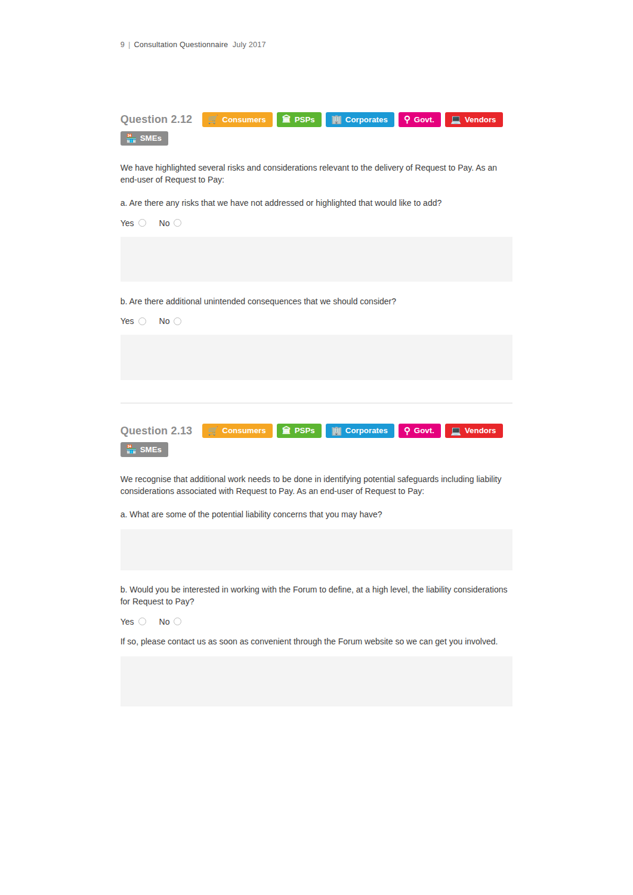9|Consultation Questionnaire July 2017
Question 2.12 🛒Consumers 🏛PSPs 🏢Corporates ⚲Govt. 💻Vendors 🏪SMEs
We have highlighted several risks and considerations relevant to the delivery of Request to Pay. As an end-user of Request to Pay:
a. Are there any risks that we have not addressed or highlighted that would like to add?
Yes No
b. Are there additional unintended consequences that we should consider?
Yes No
Question 2.13 🛒Consumers 🏛PSPs 🏢Corporates ⚲Govt. 💻Vendors 🏪SMEs
We recognise that additional work needs to be done in identifying potential safeguards including liability considerations associated with Request to Pay. As an end-user of Request to Pay:
a. What are some of the potential liability concerns that you may have?
b. Would you be interested in working with the Forum to define, at a high level, the liability considerations for Request to Pay?
Yes No
If so, please contact us as soon as convenient through the Forum website so we can get you involved.